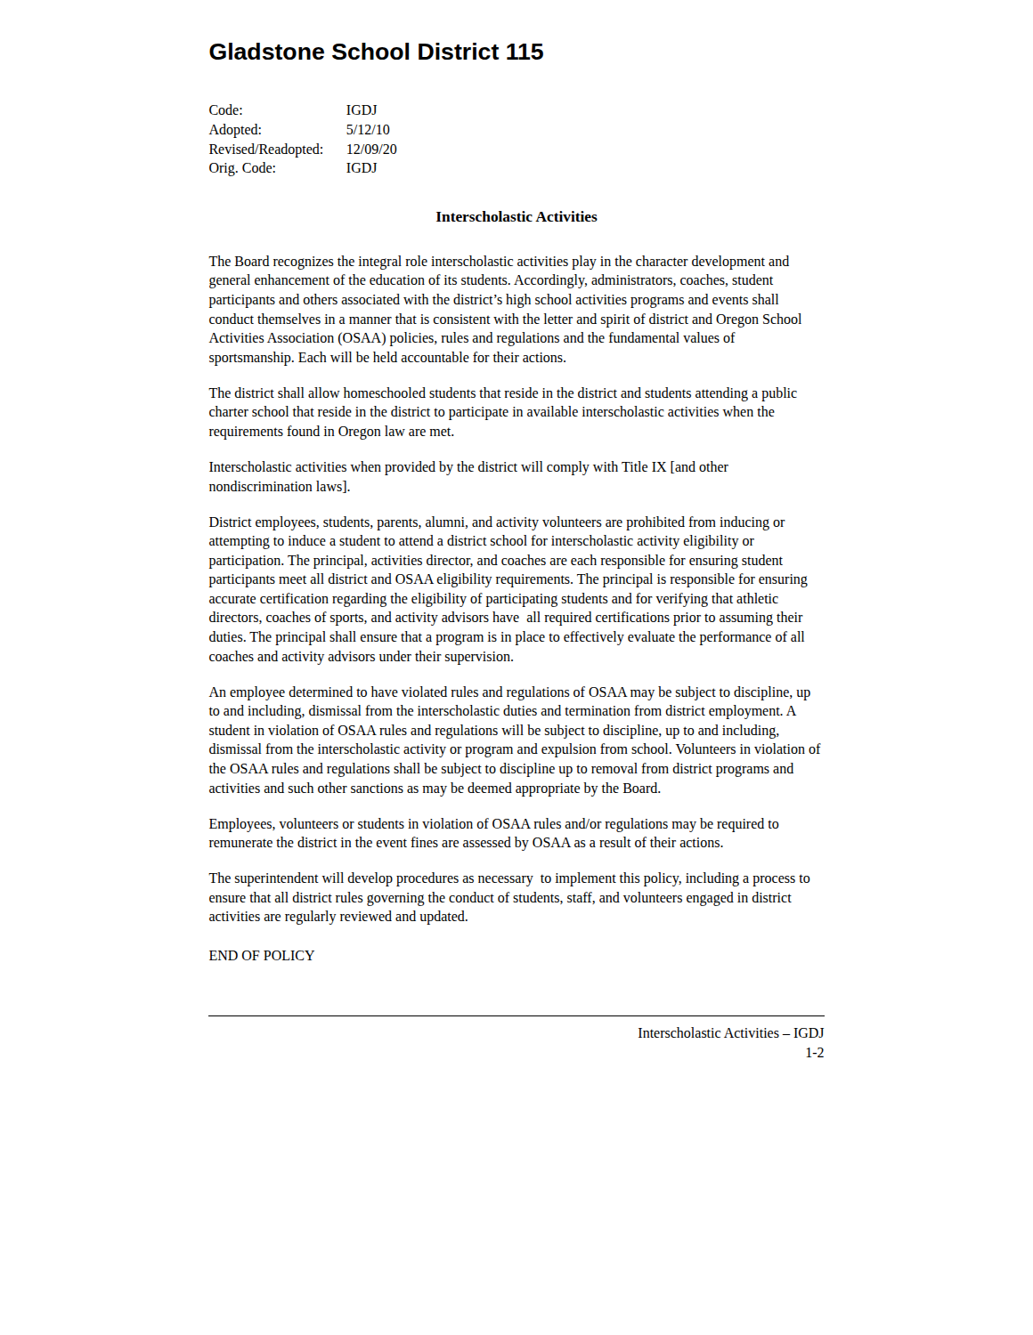Gladstone School District 115
| Code: | IGDJ |
| Adopted: | 5/12/10 |
| Revised/Readopted: | 12/09/20 |
| Orig. Code: | IGDJ |
Interscholastic Activities
The Board recognizes the integral role interscholastic activities play in the character development and general enhancement of the education of its students. Accordingly, administrators, coaches, student participants and others associated with the district’s high school activities programs and events shall conduct themselves in a manner that is consistent with the letter and spirit of district and Oregon School Activities Association (OSAA) policies, rules and regulations and the fundamental values of sportsmanship. Each will be held accountable for their actions.
The district shall allow homeschooled students that reside in the district and students attending a public charter school that reside in the district to participate in available interscholastic activities when the requirements found in Oregon law are met.
Interscholastic activities when provided by the district will comply with Title IX [and other nondiscrimination laws].
District employees, students, parents, alumni, and activity volunteers are prohibited from inducing or attempting to induce a student to attend a district school for interscholastic activity eligibility or participation. The principal, activities director, and coaches are each responsible for ensuring student participants meet all district and OSAA eligibility requirements. The principal is responsible for ensuring accurate certification regarding the eligibility of participating students and for verifying that athletic directors, coaches of sports, and activity advisors have all required certifications prior to assuming their duties. The principal shall ensure that a program is in place to effectively evaluate the performance of all coaches and activity advisors under their supervision.
An employee determined to have violated rules and regulations of OSAA may be subject to discipline, up to and including, dismissal from the interscholastic duties and termination from district employment. A student in violation of OSAA rules and regulations will be subject to discipline, up to and including, dismissal from the interscholastic activity or program and expulsion from school. Volunteers in violation of the OSAA rules and regulations shall be subject to discipline up to removal from district programs and activities and such other sanctions as may be deemed appropriate by the Board.
Employees, volunteers or students in violation of OSAA rules and/or regulations may be required to remunerate the district in the event fines are assessed by OSAA as a result of their actions.
The superintendent will develop procedures as necessary to implement this policy, including a process to ensure that all district rules governing the conduct of students, staff, and volunteers engaged in district activities are regularly reviewed and updated.
END OF POLICY
Interscholastic Activities – IGDJ 1-2